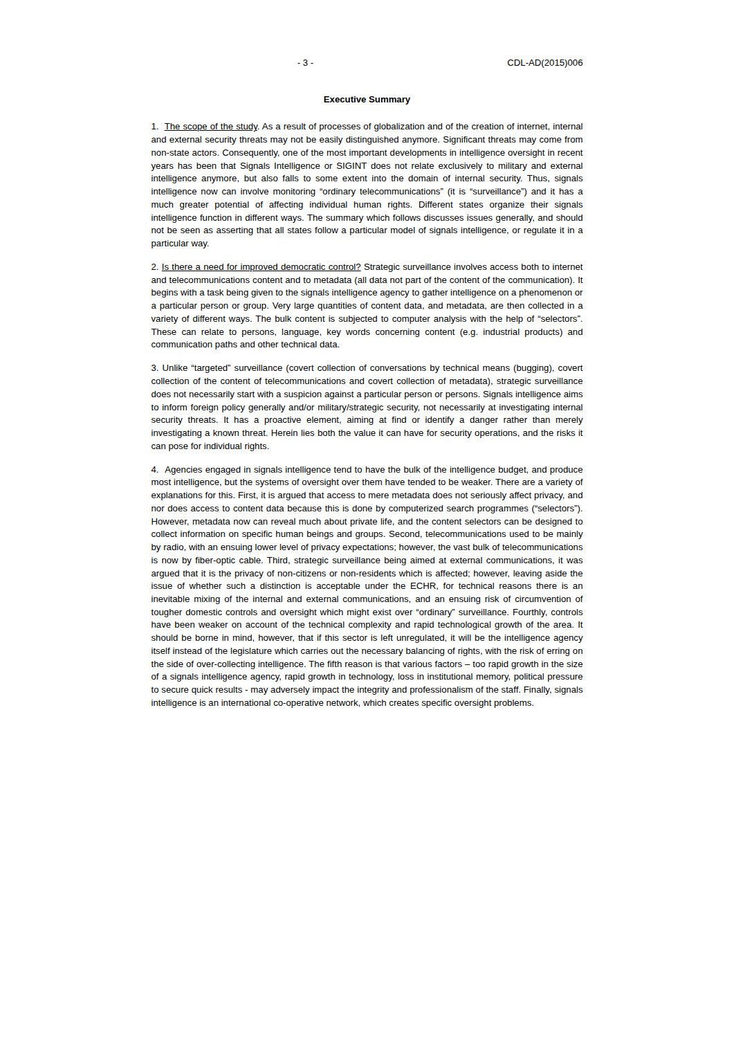- 3 - CDL-AD(2015)006
Executive Summary
1. The scope of the study. As a result of processes of globalization and of the creation of internet, internal and external security threats may not be easily distinguished anymore. Significant threats may come from non-state actors. Consequently, one of the most important developments in intelligence oversight in recent years has been that Signals Intelligence or SIGINT does not relate exclusively to military and external intelligence anymore, but also falls to some extent into the domain of internal security. Thus, signals intelligence now can involve monitoring “ordinary telecommunications” (it is “surveillance”) and it has a much greater potential of affecting individual human rights. Different states organize their signals intelligence function in different ways. The summary which follows discusses issues generally, and should not be seen as asserting that all states follow a particular model of signals intelligence, or regulate it in a particular way.
2. Is there a need for improved democratic control? Strategic surveillance involves access both to internet and telecommunications content and to metadata (all data not part of the content of the communication). It begins with a task being given to the signals intelligence agency to gather intelligence on a phenomenon or a particular person or group. Very large quantities of content data, and metadata, are then collected in a variety of different ways. The bulk content is subjected to computer analysis with the help of “selectors”. These can relate to persons, language, key words concerning content (e.g. industrial products) and communication paths and other technical data.
3. Unlike “targeted” surveillance (covert collection of conversations by technical means (bugging), covert collection of the content of telecommunications and covert collection of metadata), strategic surveillance does not necessarily start with a suspicion against a particular person or persons. Signals intelligence aims to inform foreign policy generally and/or military/strategic security, not necessarily at investigating internal security threats. It has a proactive element, aiming at find or identify a danger rather than merely investigating a known threat. Herein lies both the value it can have for security operations, and the risks it can pose for individual rights.
4. Agencies engaged in signals intelligence tend to have the bulk of the intelligence budget, and produce most intelligence, but the systems of oversight over them have tended to be weaker. There are a variety of explanations for this. First, it is argued that access to mere metadata does not seriously affect privacy, and nor does access to content data because this is done by computerized search programmes (“selectors”). However, metadata now can reveal much about private life, and the content selectors can be designed to collect information on specific human beings and groups. Second, telecommunications used to be mainly by radio, with an ensuing lower level of privacy expectations; however, the vast bulk of telecommunications is now by fiber-optic cable. Third, strategic surveillance being aimed at external communications, it was argued that it is the privacy of non-citizens or non-residents which is affected; however, leaving aside the issue of whether such a distinction is acceptable under the ECHR, for technical reasons there is an inevitable mixing of the internal and external communications, and an ensuing risk of circumvention of tougher domestic controls and oversight which might exist over “ordinary” surveillance. Fourthly, controls have been weaker on account of the technical complexity and rapid technological growth of the area. It should be borne in mind, however, that if this sector is left unregulated, it will be the intelligence agency itself instead of the legislature which carries out the necessary balancing of rights, with the risk of erring on the side of over-collecting intelligence. The fifth reason is that various factors – too rapid growth in the size of a signals intelligence agency, rapid growth in technology, loss in institutional memory, political pressure to secure quick results - may adversely impact the integrity and professionalism of the staff. Finally, signals intelligence is an international co-operative network, which creates specific oversight problems.